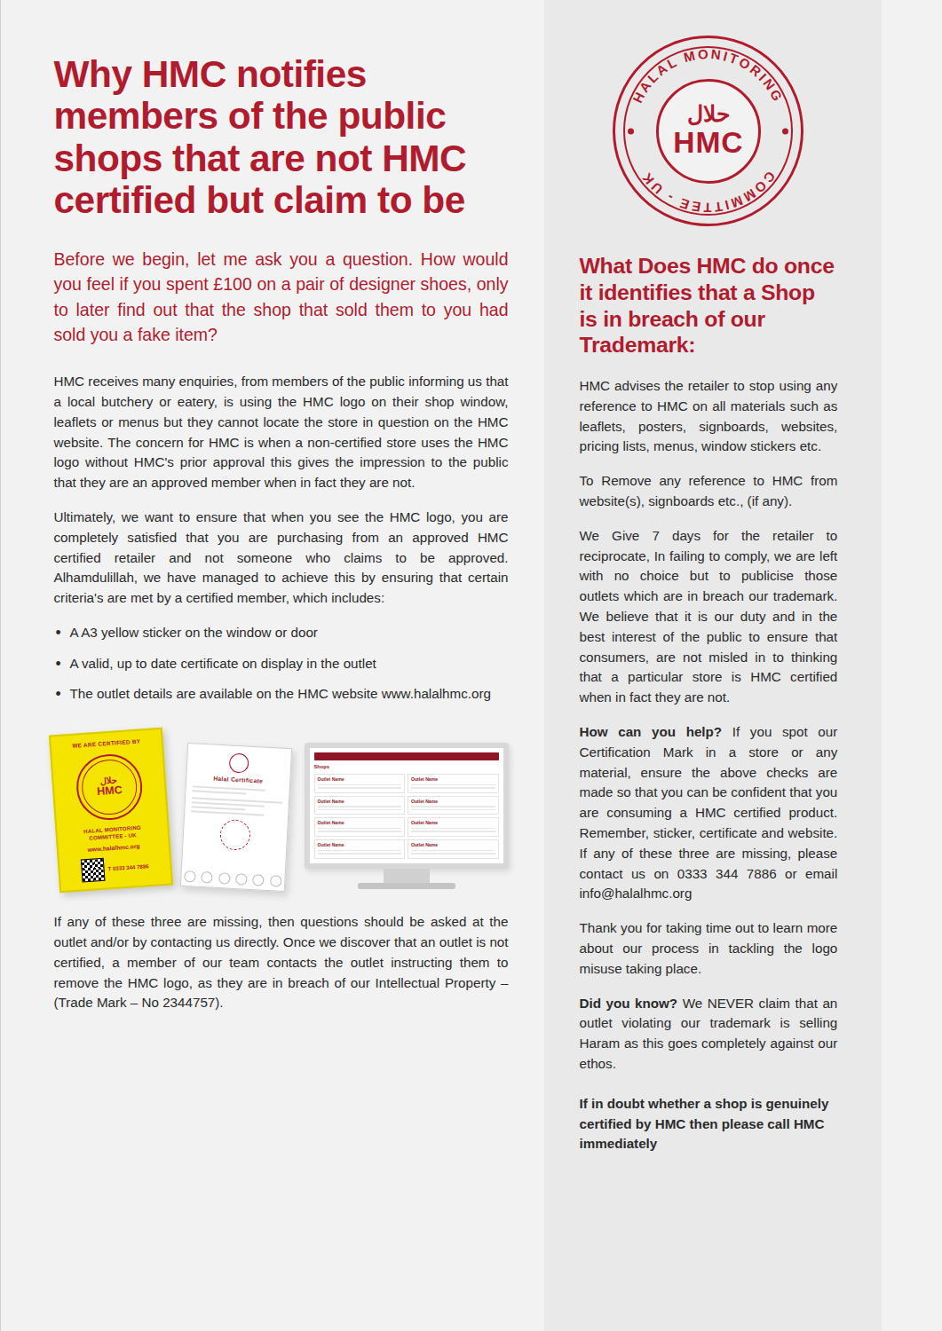Why HMC notifies members of the public shops that are not HMC certified but claim to be
Before we begin, let me ask you a question. How would you feel if you spent £100 on a pair of designer shoes, only to later find out that the shop that sold them to you had sold you a fake item?
HMC receives many enquiries, from members of the public informing us that a local butchery or eatery, is using the HMC logo on their shop window, leaflets or menus but they cannot locate the store in question on the HMC website. The concern for HMC is when a non-certified store uses the HMC logo without HMC's prior approval this gives the impression to the public that they are an approved member when in fact they are not.
Ultimately, we want to ensure that when you see the HMC logo, you are completely satisfied that you are purchasing from an approved HMC certified retailer and not someone who claims to be approved. Alhamdulillah, we have managed to achieve this by ensuring that certain criteria's are met by a certified member, which includes:
A A3 yellow sticker on the window or door
A valid, up to date certificate on display in the outlet
The outlet details are available on the HMC website www.halalhmc.org
WE ARE CERTIFIED BY
حلال HMC
HALAL MONITORING
COMMITTEE - UK
www.halalhmc.org
T 0333 344 7886
Halal Certificate
Shops
Outlet Name
Outlet Name
Outlet Name
Outlet Name
Outlet Name
Outlet Name
Outlet Name
Outlet Name
If any of these three are missing, then questions should be asked at the outlet and/or by contacting us directly. Once we discover that an outlet is not certified, a member of our team contacts the outlet instructing them to remove the HMC logo, as they are in breach of our Intellectual Property – (Trade Mark – No 2344757).
HALAL MONITORING COMMITTEE - UK
حلال HMC
What Does HMC do once it identifies that a Shop is in breach of our Trademark:
HMC advises the retailer to stop using any reference to HMC on all materials such as leaflets, posters, signboards, websites, pricing lists, menus, window stickers etc.
To Remove any reference to HMC from website(s), signboards etc., (if any).
We Give 7 days for the retailer to reciprocate, In failing to comply, we are left with no choice but to publicise those outlets which are in breach our trademark. We believe that it is our duty and in the best interest of the public to ensure that consumers, are not misled in to thinking that a particular store is HMC certified when in fact they are not.
How can you help? If you spot our Certification Mark in a store or any material, ensure the above checks are made so that you can be confident that you are consuming a HMC certified product. Remember, sticker, certificate and website. If any of these three are missing, please contact us on 0333 344 7886 or email info@halalhmc.org
Thank you for taking time out to learn more about our process in tackling the logo misuse taking place.
Did you know? We NEVER claim that an outlet violating our trademark is selling Haram as this goes completely against our ethos.
If in doubt whether a shop is genuinely certified by HMC then please call HMC immediately